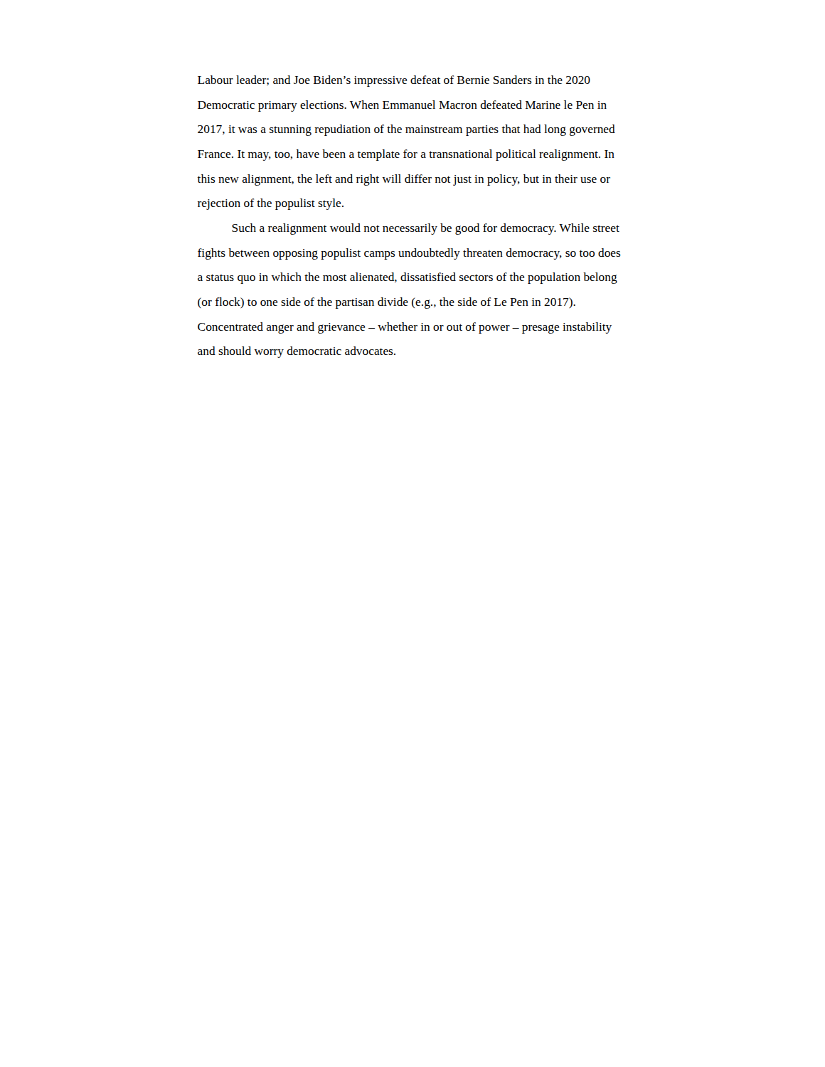Labour leader; and Joe Biden’s impressive defeat of Bernie Sanders in the 2020 Democratic primary elections. When Emmanuel Macron defeated Marine le Pen in 2017, it was a stunning repudiation of the mainstream parties that had long governed France. It may, too, have been a template for a transnational political realignment. In this new alignment, the left and right will differ not just in policy, but in their use or rejection of the populist style.
Such a realignment would not necessarily be good for democracy. While street fights between opposing populist camps undoubtedly threaten democracy, so too does a status quo in which the most alienated, dissatisfied sectors of the population belong (or flock) to one side of the partisan divide (e.g., the side of Le Pen in 2017). Concentrated anger and grievance – whether in or out of power – presage instability and should worry democratic advocates.